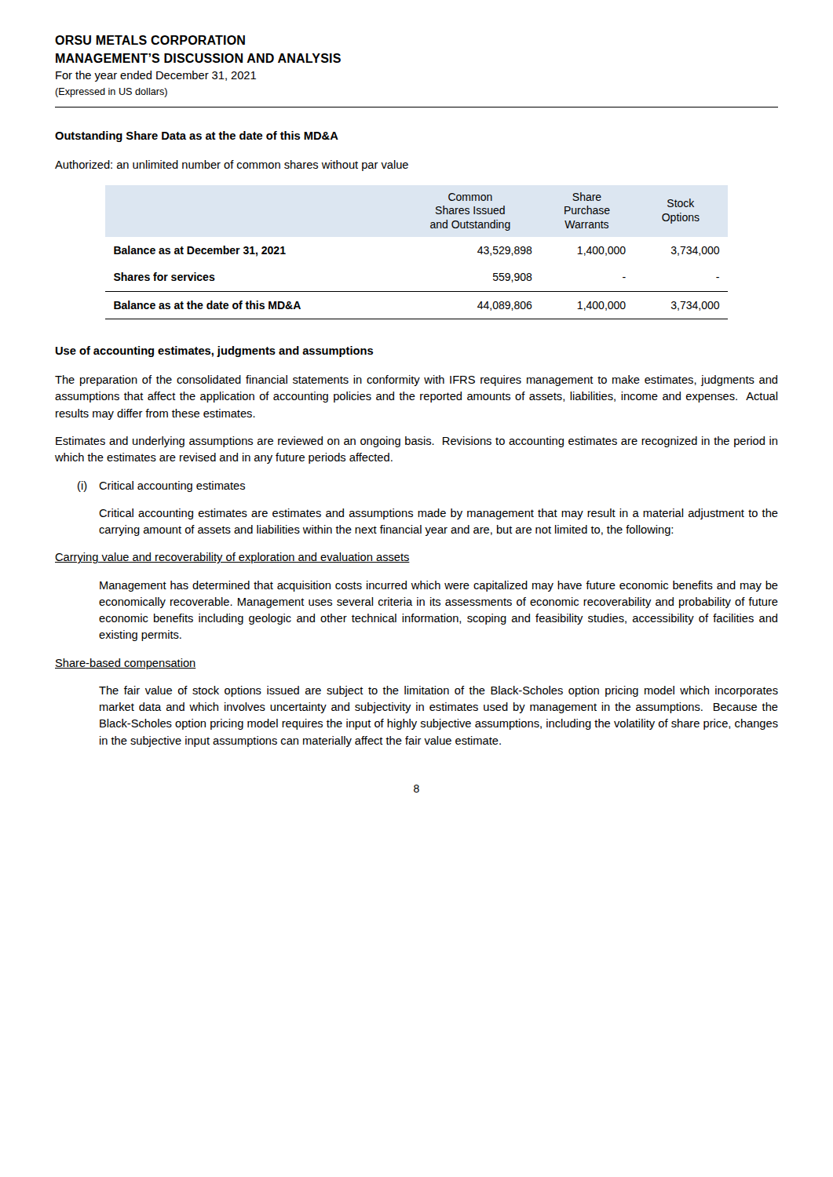ORSU METALS CORPORATION
MANAGEMENT’S DISCUSSION AND ANALYSIS
For the year ended December 31, 2021
(Expressed in US dollars)
Outstanding Share Data as at the date of this MD&A
Authorized: an unlimited number of common shares without par value
| | Common Shares Issued and Outstanding | Share Purchase Warrants | Stock Options |
| --- | --- | --- | --- |
| Balance as at December 31, 2021 | 43,529,898 | 1,400,000 | 3,734,000 |
| Shares for services | 559,908 | - | - |
| Balance as at the date of this MD&A | 44,089,806 | 1,400,000 | 3,734,000 |
Use of accounting estimates, judgments and assumptions
The preparation of the consolidated financial statements in conformity with IFRS requires management to make estimates, judgments and assumptions that affect the application of accounting policies and the reported amounts of assets, liabilities, income and expenses. Actual results may differ from these estimates.
Estimates and underlying assumptions are reviewed on an ongoing basis. Revisions to accounting estimates are recognized in the period in which the estimates are revised and in any future periods affected.
(i)
Critical accounting estimates
Critical accounting estimates are estimates and assumptions made by management that may result in a material adjustment to the carrying amount of assets and liabilities within the next financial year and are, but are not limited to, the following:
Carrying value and recoverability of exploration and evaluation assets
Management has determined that acquisition costs incurred which were capitalized may have future economic benefits and may be economically recoverable. Management uses several criteria in its assessments of economic recoverability and probability of future economic benefits including geologic and other technical information, scoping and feasibility studies, accessibility of facilities and existing permits.
Share-based compensation
The fair value of stock options issued are subject to the limitation of the Black-Scholes option pricing model which incorporates market data and which involves uncertainty and subjectivity in estimates used by management in the assumptions. Because the Black-Scholes option pricing model requires the input of highly subjective assumptions, including the volatility of share price, changes in the subjective input assumptions can materially affect the fair value estimate.
8